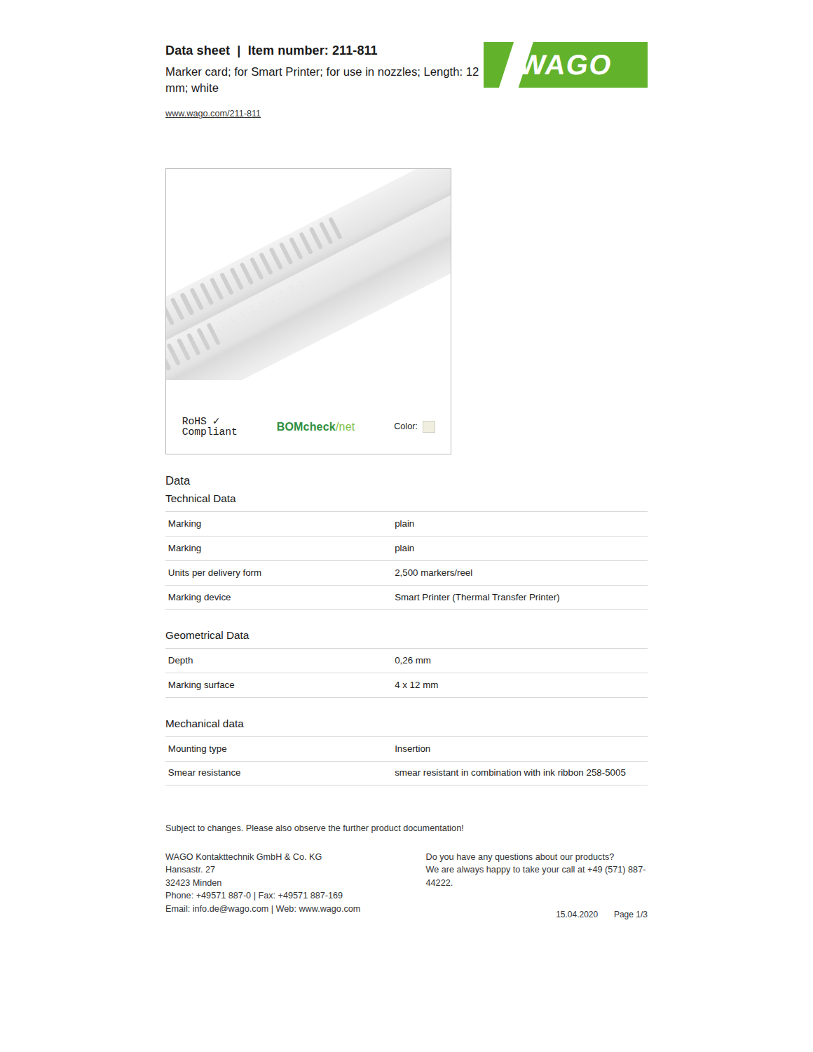Data sheet | Item number: 211-811
Marker card; for Smart Printer; for use in nozzles; Length: 12 mm; white
www.wago.com/211-811
WAGO
X 6 X 4 X 7 X 2 X 11 X 10 X 8 X 7 X 6 X 5 X 4 X 3 X 2 X 1 X 11 X 10 X 9
RoHS ✓ Compliant
BOMcheck/net
Color:
Data
Technical Data
| Marking | plain |
| Marking | plain |
| Units per delivery form | 2,500 markers/reel |
| Marking device | Smart Printer (Thermal Transfer Printer) |
Geometrical Data
| Depth | 0,26 mm |
| Marking surface | 4 x 12 mm |
Mechanical data
| Mounting type | Insertion |
| Smear resistance | smear resistant in combination with ink ribbon 258-5005 |
Subject to changes. Please also observe the further product documentation!
WAGO Kontakttechnik GmbH & Co. KG
Hansastr. 27
32423 Minden
Phone: +49571 887-0 | Fax: +49571 887-169
Email: info.de@wago.com | Web: www.wago.com
Do you have any questions about our products?
We are always happy to take your call at +49 (571) 887-44222.
15.04.2020 Page 1/3